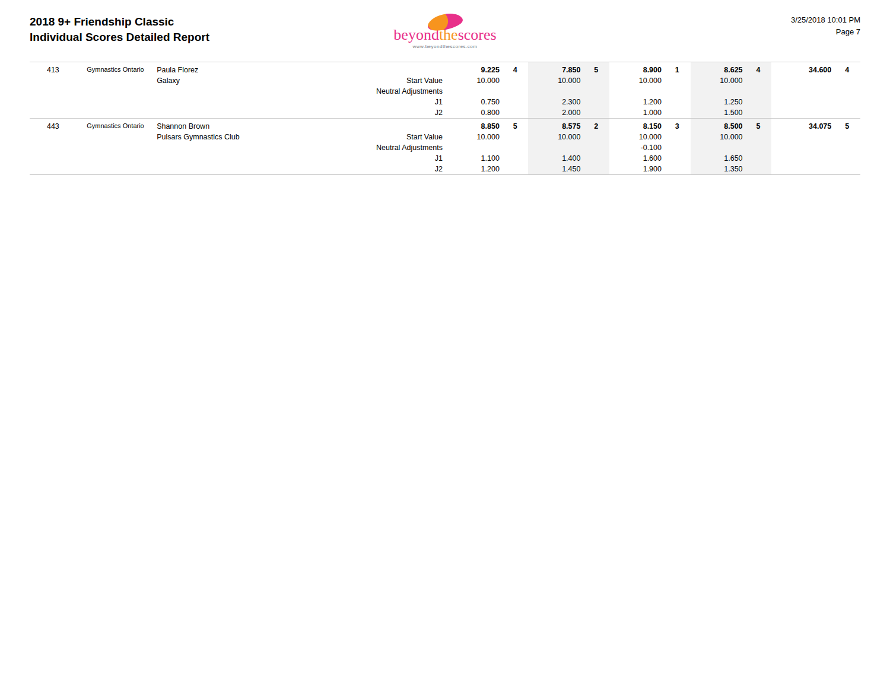2018 9+ Friendship Classic
Individual Scores Detailed Report
beyondthescores
www.beyondthescores.com
3/25/2018 10:01 PM
Page 7
| 413 | Gymnastics Ontario | Paula Florez | | 9.225 | 4 | 7.850 | 5 | 8.900 | 1 | 8.625 | 4 | 34.600 | 4 |
| | | Galaxy | Start Value | 10.000 | | 10.000 | | 10.000 | | 10.000 | | | |
| | | | Neutral Adjustments | | | | | | | | | | |
| | | | J1 | 0.750 | | 2.300 | | 1.200 | | 1.250 | | | |
| | | | J2 | 0.800 | | 2.000 | | 1.000 | | 1.500 | | | |
| 443 | Gymnastics Ontario | Shannon Brown | | 8.850 | 5 | 8.575 | 2 | 8.150 | 3 | 8.500 | 5 | 34.075 | 5 |
| | | Pulsars Gymnastics Club | Start Value | 10.000 | | 10.000 | | 10.000 | | 10.000 | | | |
| | | | Neutral Adjustments | | | | | -0.100 | | | | | |
| | | | J1 | 1.100 | | 1.400 | | 1.600 | | 1.650 | | | |
| | | | J2 | 1.200 | | 1.450 | | 1.900 | | 1.350 | | | |